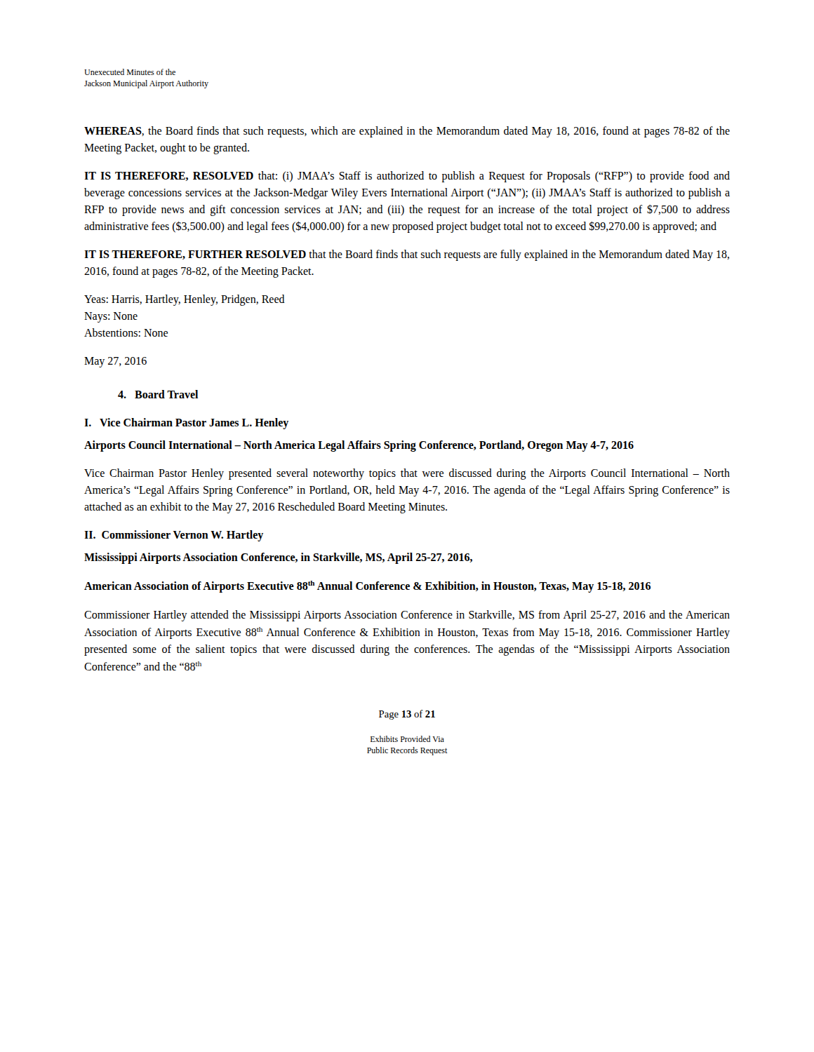Unexecuted Minutes of the
Jackson Municipal Airport Authority
WHEREAS, the Board finds that such requests, which are explained in the Memorandum dated May 18, 2016, found at pages 78-82 of the Meeting Packet, ought to be granted.
IT IS THEREFORE, RESOLVED that: (i) JMAA’s Staff is authorized to publish a Request for Proposals (“RFP”) to provide food and beverage concessions services at the Jackson-Medgar Wiley Evers International Airport (“JAN”); (ii) JMAA’s Staff is authorized to publish a RFP to provide news and gift concession services at JAN; and (iii) the request for an increase of the total project of $7,500 to address administrative fees ($3,500.00) and legal fees ($4,000.00) for a new proposed project budget total not to exceed $99,270.00 is approved; and
IT IS THEREFORE, FURTHER RESOLVED that the Board finds that such requests are fully explained in the Memorandum dated May 18, 2016, found at pages 78-82, of the Meeting Packet.
Yeas: Harris, Hartley, Henley, Pridgen, Reed
Nays: None
Abstentions: None
May 27, 2016
4. Board Travel
I. Vice Chairman Pastor James L. Henley
Airports Council International – North America Legal Affairs Spring Conference, Portland, Oregon May 4-7, 2016
Vice Chairman Pastor Henley presented several noteworthy topics that were discussed during the Airports Council International – North America’s “Legal Affairs Spring Conference” in Portland, OR, held May 4-7, 2016. The agenda of the “Legal Affairs Spring Conference” is attached as an exhibit to the May 27, 2016 Rescheduled Board Meeting Minutes.
II. Commissioner Vernon W. Hartley
Mississippi Airports Association Conference, in Starkville, MS, April 25-27, 2016,
American Association of Airports Executive 88th Annual Conference & Exhibition, in Houston, Texas, May 15-18, 2016
Commissioner Hartley attended the Mississippi Airports Association Conference in Starkville, MS from April 25-27, 2016 and the American Association of Airports Executive 88th Annual Conference & Exhibition in Houston, Texas from May 15-18, 2016. Commissioner Hartley presented some of the salient topics that were discussed during the conferences. The agendas of the “Mississippi Airports Association Conference” and the “88th
Page 13 of 21
Exhibits Provided Via
Public Records Request